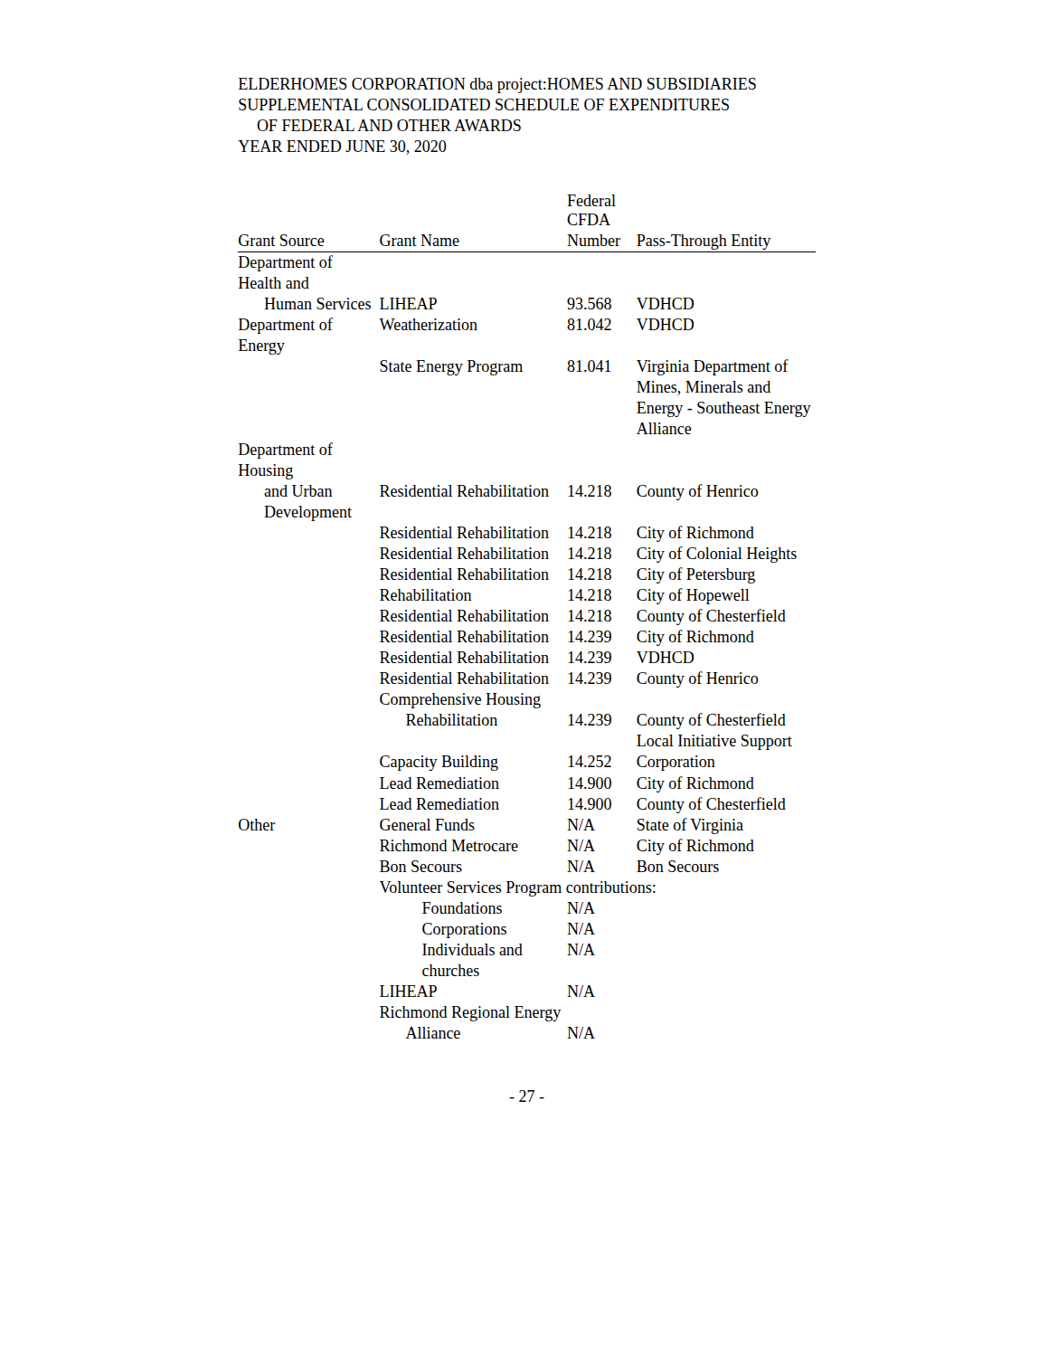ELDERHOMES CORPORATION dba project:HOMES AND SUBSIDIARIES
SUPPLEMENTAL CONSOLIDATED SCHEDULE OF EXPENDITURES
OF FEDERAL AND OTHER AWARDS
YEAR ENDED JUNE 30, 2020
| | | Federal | |
| --- | --- | --- | --- |
| | | CFDA | |
| Grant Source | Grant Name | Number | Pass-Through Entity |
| Department of Health and | | | |
| Human Services | LIHEAP | 93.568 | VDHCD |
| Department of Energy | Weatherization | 81.042 | VDHCD |
| | State Energy Program | 81.041 | Virginia Department of Mines, Minerals and Energy - Southeast Energy Alliance |
| Department of Housing | | | |
| and Urban Development | Residential Rehabilitation | 14.218 | County of Henrico |
| | Residential Rehabilitation | 14.218 | City of Richmond |
| | Residential Rehabilitation | 14.218 | City of Colonial Heights |
| | Residential Rehabilitation | 14.218 | City of Petersburg |
| | Rehabilitation | 14.218 | City of Hopewell |
| | Residential Rehabilitation | 14.218 | County of Chesterfield |
| | Residential Rehabilitation | 14.239 | City of Richmond |
| | Residential Rehabilitation | 14.239 | VDHCD |
| | Residential Rehabilitation | 14.239 | County of Henrico |
| | Comprehensive Housing | | |
| | Rehabilitation | 14.239 | County of Chesterfield |
| | | | Local Initiative Support |
| | Capacity Building | 14.252 | Corporation |
| | Lead Remediation | 14.900 | City of Richmond |
| | Lead Remediation | 14.900 | County of Chesterfield |
| Other | General Funds | N/A | State of Virginia |
| | Richmond Metrocare | N/A | City of Richmond |
| | Bon Secours | N/A | Bon Secours |
| | Volunteer Services Program contributions: |
| | Foundations | N/A | |
| | Corporations | N/A | |
| | Individuals and churches | N/A | |
| | LIHEAP | N/A | |
| | Richmond Regional Energy | | |
| | Alliance | N/A | |
- 27 -